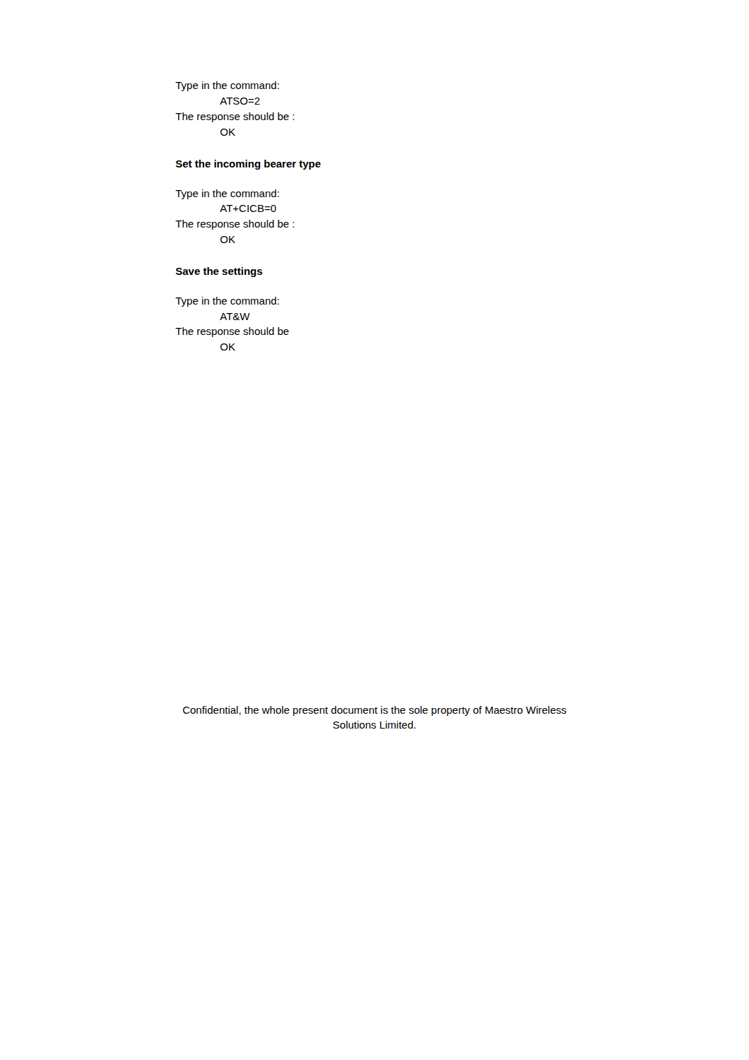Type in the command:
ATSO=2
The response should be :
OK
Set the incoming bearer type
Type in the command:
AT+CICB=0
The response should be :
OK
Save the settings
Type in the command:
AT&W
The response should be
OK
Confidential, the whole present document is the sole property of Maestro Wireless Solutions Limited.